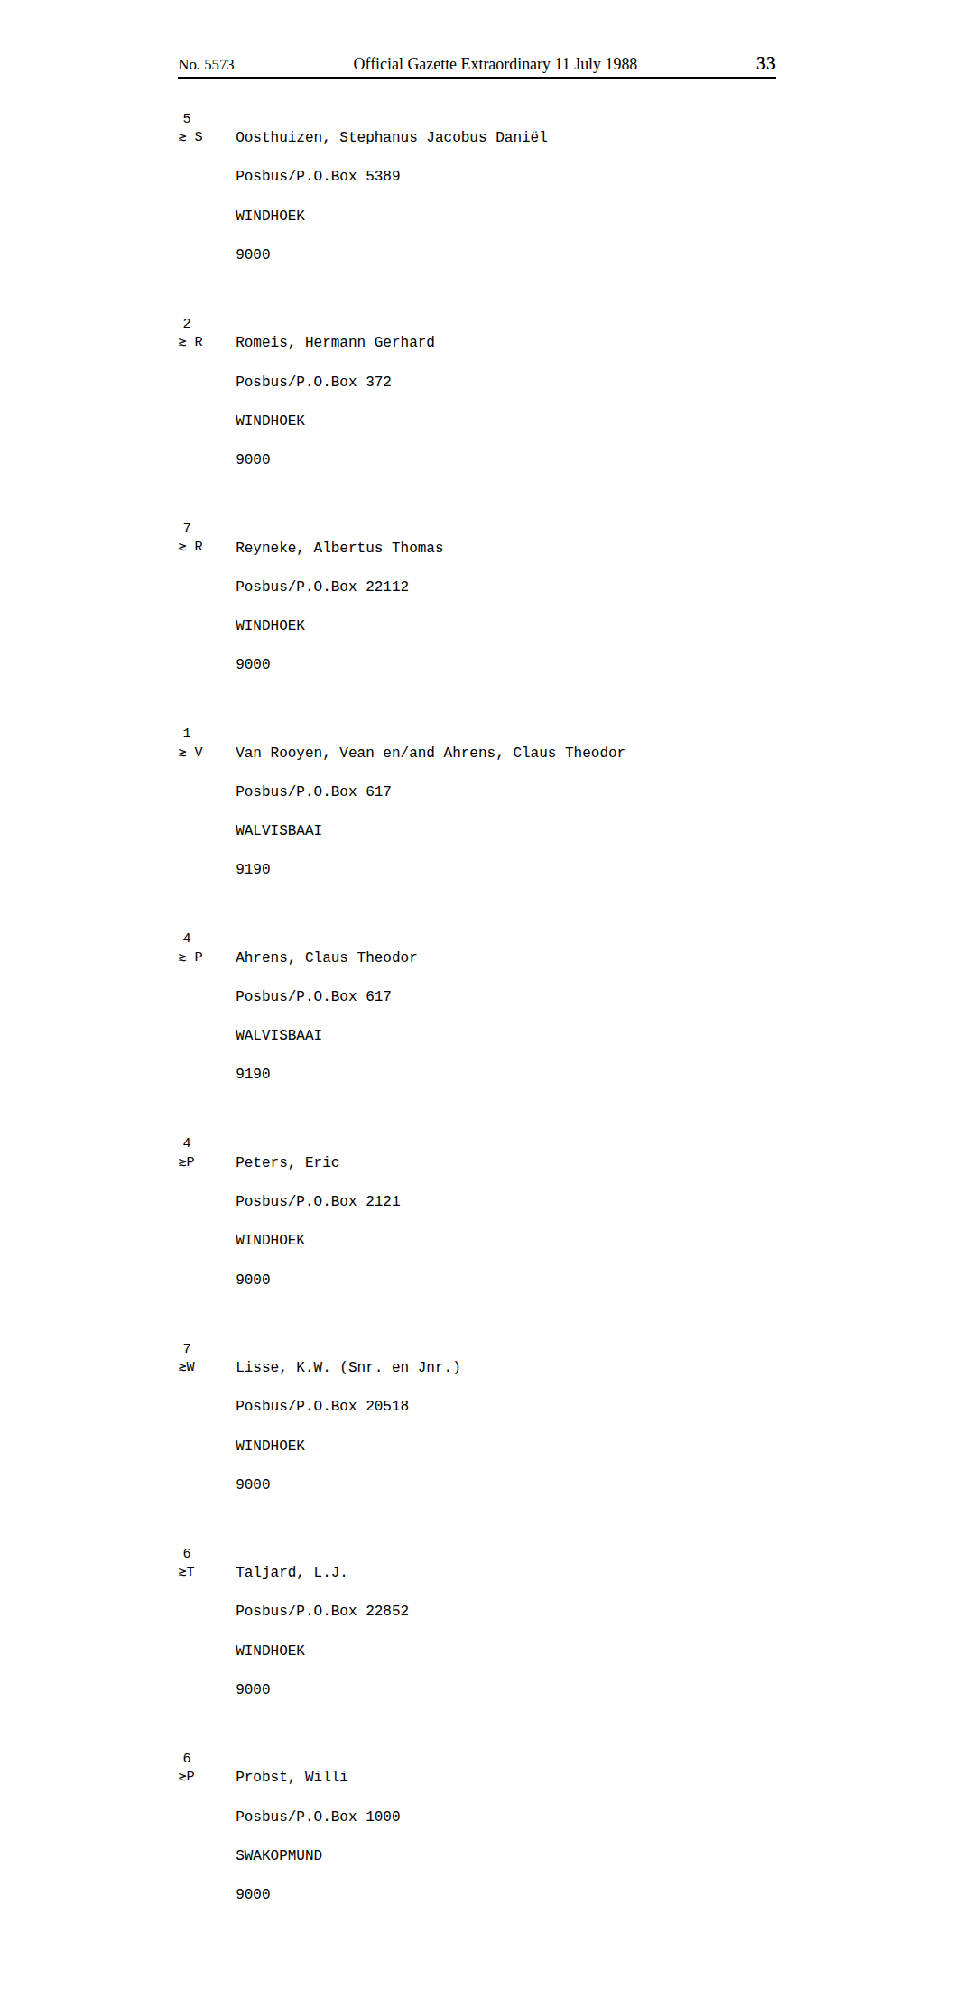No. 5573
Official Gazette Extraordinary 11 July 1988
33
5≳ S
Oosthuizen, Stephanus Jacobus Daniël Posbus/P.O.Box 5389 WINDHOEK 9000
2≳ R
Romeis, Hermann Gerhard Posbus/P.O.Box 372 WINDHOEK 9000
7≳ R
Reyneke, Albertus Thomas Posbus/P.O.Box 22112 WINDHOEK 9000
1≳ V
Van Rooyen, Vean en/and Ahrens, Claus Theodor Posbus/P.O.Box 617 WALVISBAAI 9190
4≳ P
Ahrens, Claus Theodor Posbus/P.O.Box 617 WALVISBAAI 9190
4≳P
Peters, Eric Posbus/P.O.Box 2121 WINDHOEK 9000
7≳W
Lisse, K.W. (Snr. en Jnr.) Posbus/P.O.Box 20518 WINDHOEK 9000
6≳T
Taljard, L.J. Posbus/P.O.Box 22852 WINDHOEK 9000
6≳P
Probst, Willi Posbus/P.O.Box 1000 SWAKOPMUND 9000